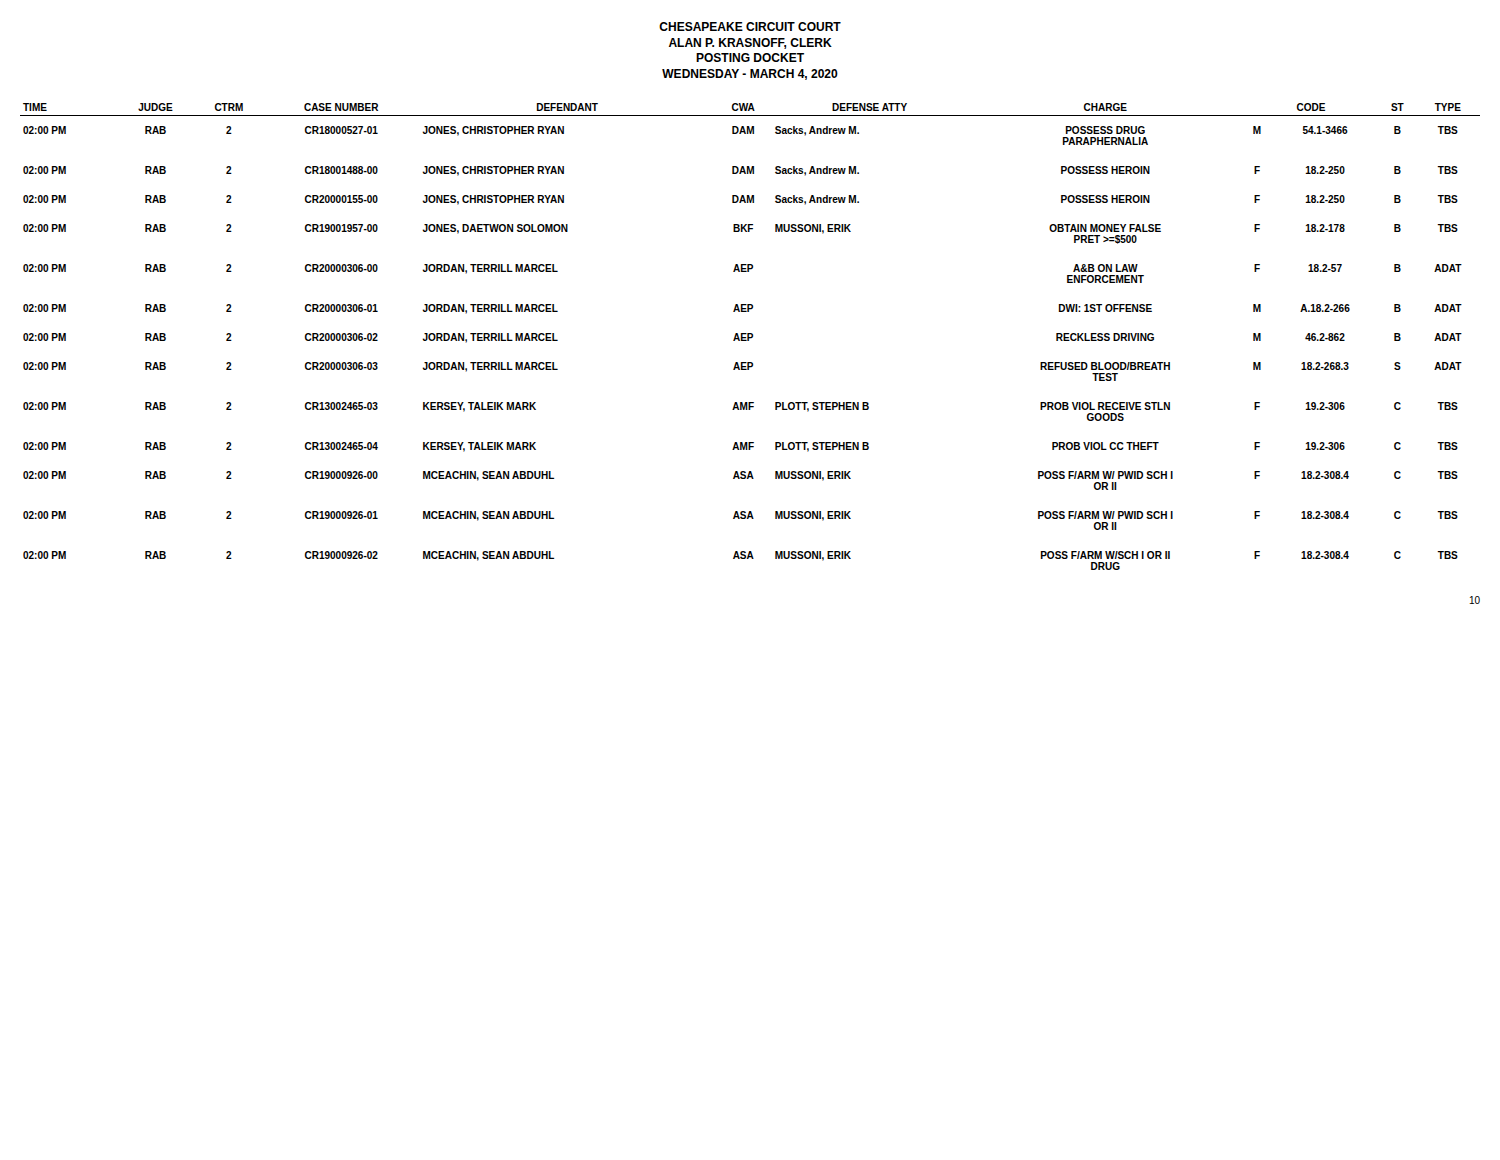CHESAPEAKE CIRCUIT COURT
ALAN P. KRASNOFF, CLERK
POSTING DOCKET
WEDNESDAY - MARCH 4, 2020
| TIME | JUDGE | CTRM | CASE NUMBER | DEFENDANT | CWA | DEFENSE ATTY | CHARGE | CODE | ST | TYPE |
| --- | --- | --- | --- | --- | --- | --- | --- | --- | --- | --- |
| 02:00 PM | RAB | 2 | CR18000527-01 | JONES, CHRISTOPHER RYAN | DAM | Sacks, Andrew M. | POSSESS DRUG PARAPHERNALIA | M | 54.1-3466 | B | TBS |
| 02:00 PM | RAB | 2 | CR18001488-00 | JONES, CHRISTOPHER RYAN | DAM | Sacks, Andrew M. | POSSESS HEROIN | F | 18.2-250 | B | TBS |
| 02:00 PM | RAB | 2 | CR20000155-00 | JONES, CHRISTOPHER RYAN | DAM | Sacks, Andrew M. | POSSESS HEROIN | F | 18.2-250 | B | TBS |
| 02:00 PM | RAB | 2 | CR19001957-00 | JONES, DAETWON SOLOMON | BKF | MUSSONI, ERIK | OBTAIN MONEY FALSE PRET >=$500 | F | 18.2-178 | B | TBS |
| 02:00 PM | RAB | 2 | CR20000306-00 | JORDAN, TERRILL MARCEL | AEP | | A&B ON LAW ENFORCEMENT | F | 18.2-57 | B | ADAT |
| 02:00 PM | RAB | 2 | CR20000306-01 | JORDAN, TERRILL MARCEL | AEP | | DWI: 1ST OFFENSE | M | A.18.2-266 | B | ADAT |
| 02:00 PM | RAB | 2 | CR20000306-02 | JORDAN, TERRILL MARCEL | AEP | | RECKLESS DRIVING | M | 46.2-862 | B | ADAT |
| 02:00 PM | RAB | 2 | CR20000306-03 | JORDAN, TERRILL MARCEL | AEP | | REFUSED BLOOD/BREATH TEST | M | 18.2-268.3 | S | ADAT |
| 02:00 PM | RAB | 2 | CR13002465-03 | KERSEY, TALEIK MARK | AMF | PLOTT, STEPHEN B | PROB VIOL RECEIVE STLN GOODS | F | 19.2-306 | C | TBS |
| 02:00 PM | RAB | 2 | CR13002465-04 | KERSEY, TALEIK MARK | AMF | PLOTT, STEPHEN B | PROB VIOL CC THEFT | F | 19.2-306 | C | TBS |
| 02:00 PM | RAB | 2 | CR19000926-00 | MCEACHIN, SEAN ABDUHL | ASA | MUSSONI, ERIK | POSS F/ARM W/ PWID SCH I OR II | F | 18.2-308.4 | C | TBS |
| 02:00 PM | RAB | 2 | CR19000926-01 | MCEACHIN, SEAN ABDUHL | ASA | MUSSONI, ERIK | POSS F/ARM W/ PWID SCH I OR II | F | 18.2-308.4 | C | TBS |
| 02:00 PM | RAB | 2 | CR19000926-02 | MCEACHIN, SEAN ABDUHL | ASA | MUSSONI, ERIK | POSS F/ARM W/SCH I OR II DRUG | F | 18.2-308.4 | C | TBS |
10